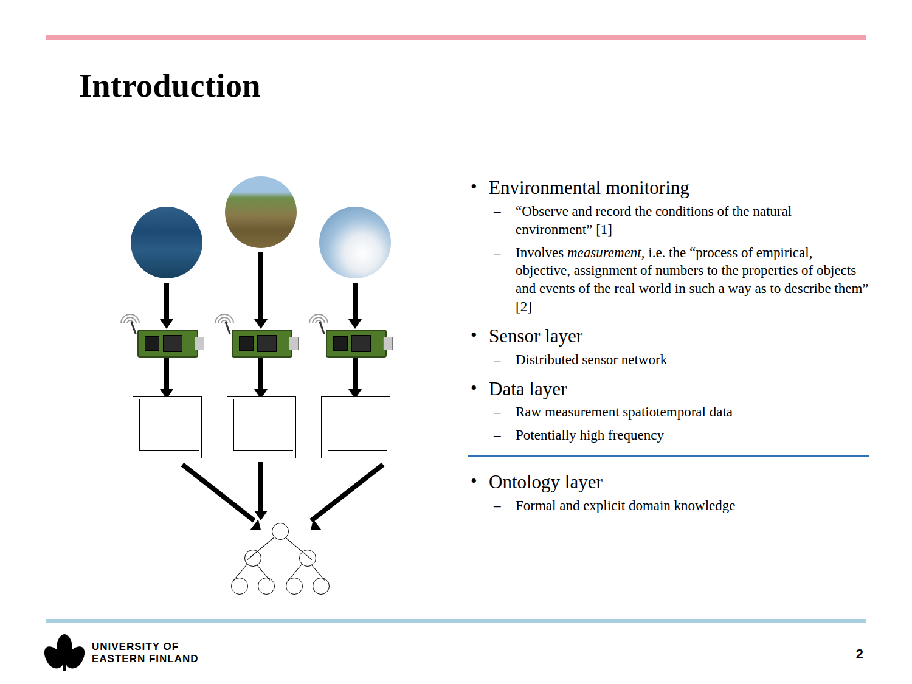Introduction
Environmental monitoring
“Observe and record the conditions of the natural environment” [1]
Involves measurement, i.e. the “process of empirical, objective, assignment of numbers to the properties of objects and events of the real world in such a way as to describe them” [2]
Sensor layer
Distributed sensor network
Data layer
Raw measurement spatiotemporal data
Potentially high frequency
Ontology layer
Formal and explicit domain knowledge
UNIVERSITY OF
EASTERN FINLAND
2